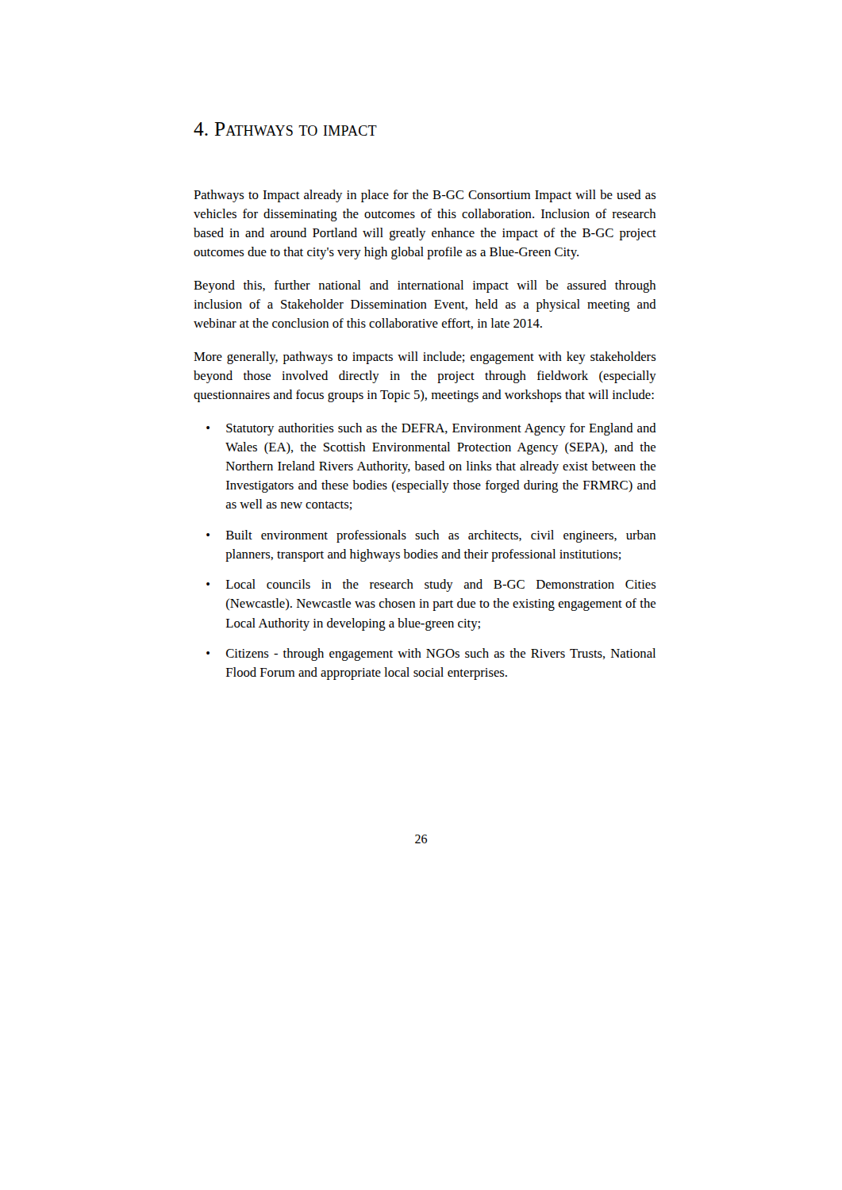4. Pathways to impact
Pathways to Impact already in place for the B-GC Consortium Impact will be used as vehicles for disseminating the outcomes of this collaboration. Inclusion of research based in and around Portland will greatly enhance the impact of the B-GC project outcomes due to that city's very high global profile as a Blue-Green City.
Beyond this, further national and international impact will be assured through inclusion of a Stakeholder Dissemination Event, held as a physical meeting and webinar at the conclusion of this collaborative effort, in late 2014.
More generally, pathways to impacts will include; engagement with key stakeholders beyond those involved directly in the project through fieldwork (especially questionnaires and focus groups in Topic 5), meetings and workshops that will include:
Statutory authorities such as the DEFRA, Environment Agency for England and Wales (EA), the Scottish Environmental Protection Agency (SEPA), and the Northern Ireland Rivers Authority, based on links that already exist between the Investigators and these bodies (especially those forged during the FRMRC) and as well as new contacts;
Built environment professionals such as architects, civil engineers, urban planners, transport and highways bodies and their professional institutions;
Local councils in the research study and B-GC Demonstration Cities (Newcastle). Newcastle was chosen in part due to the existing engagement of the Local Authority in developing a blue-green city;
Citizens - through engagement with NGOs such as the Rivers Trusts, National Flood Forum and appropriate local social enterprises.
26